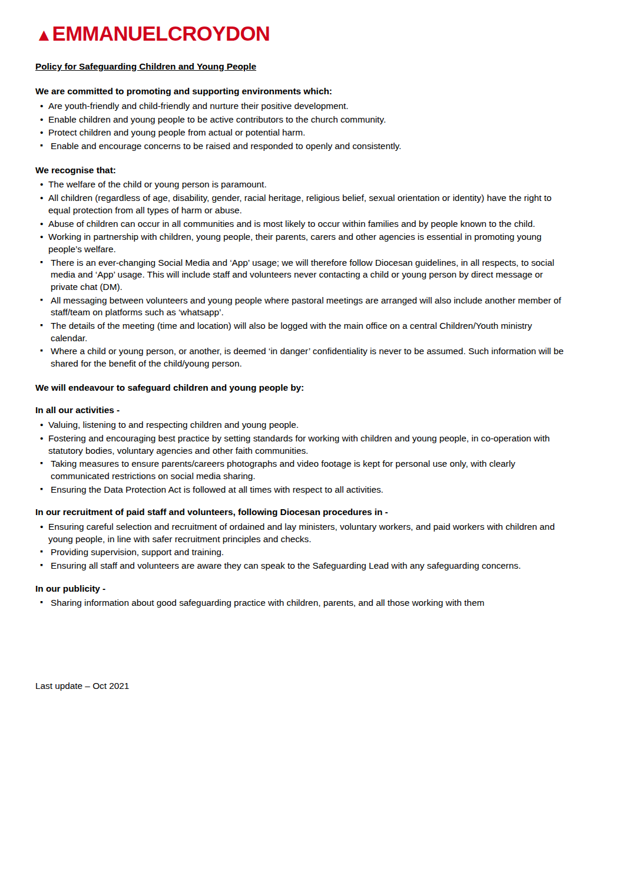▲EMMANUELCROYDON
Policy for Safeguarding Children and Young People
We are committed to promoting and supporting environments which:
Are youth-friendly and child-friendly and nurture their positive development.
Enable children and young people to be active contributors to the church community.
Protect children and young people from actual or potential harm.
Enable and encourage concerns to be raised and responded to openly and consistently.
We recognise that:
The welfare of the child or young person is paramount.
All children (regardless of age, disability, gender, racial heritage, religious belief, sexual orientation or identity) have the right to equal protection from all types of harm or abuse.
Abuse of children can occur in all communities and is most likely to occur within families and by people known to the child.
Working in partnership with children, young people, their parents, carers and other agencies is essential in promoting young people’s welfare.
There is an ever-changing Social Media and ‘App’ usage; we will therefore follow Diocesan guidelines, in all respects, to social media and ‘App’ usage. This will include staff and volunteers never contacting a child or young person by direct message or private chat (DM).
All messaging between volunteers and young people where pastoral meetings are arranged will also include another member of staff/team on platforms such as ‘whatsapp’.
The details of the meeting (time and location) will also be logged with the main office on a central Children/Youth ministry calendar.
Where a child or young person, or another, is deemed ‘in danger’ confidentiality is never to be assumed. Such information will be shared for the benefit of the child/young person.
We will endeavour to safeguard children and young people by:
In all our activities -
Valuing, listening to and respecting children and young people.
Fostering and encouraging best practice by setting standards for working with children and young people, in co-operation with statutory bodies, voluntary agencies and other faith communities.
Taking measures to ensure parents/careers photographs and video footage is kept for personal use only, with clearly communicated restrictions on social media sharing.
Ensuring the Data Protection Act is followed at all times with respect to all activities.
In our recruitment of paid staff and volunteers, following Diocesan procedures in -
Ensuring careful selection and recruitment of ordained and lay ministers, voluntary workers, and paid workers with children and young people, in line with safer recruitment principles and checks.
Providing supervision, support and training.
Ensuring all staff and volunteers are aware they can speak to the Safeguarding Lead with any safeguarding concerns.
In our publicity -
Sharing information about good safeguarding practice with children, parents, and all those working with them
Last update – Oct 2021